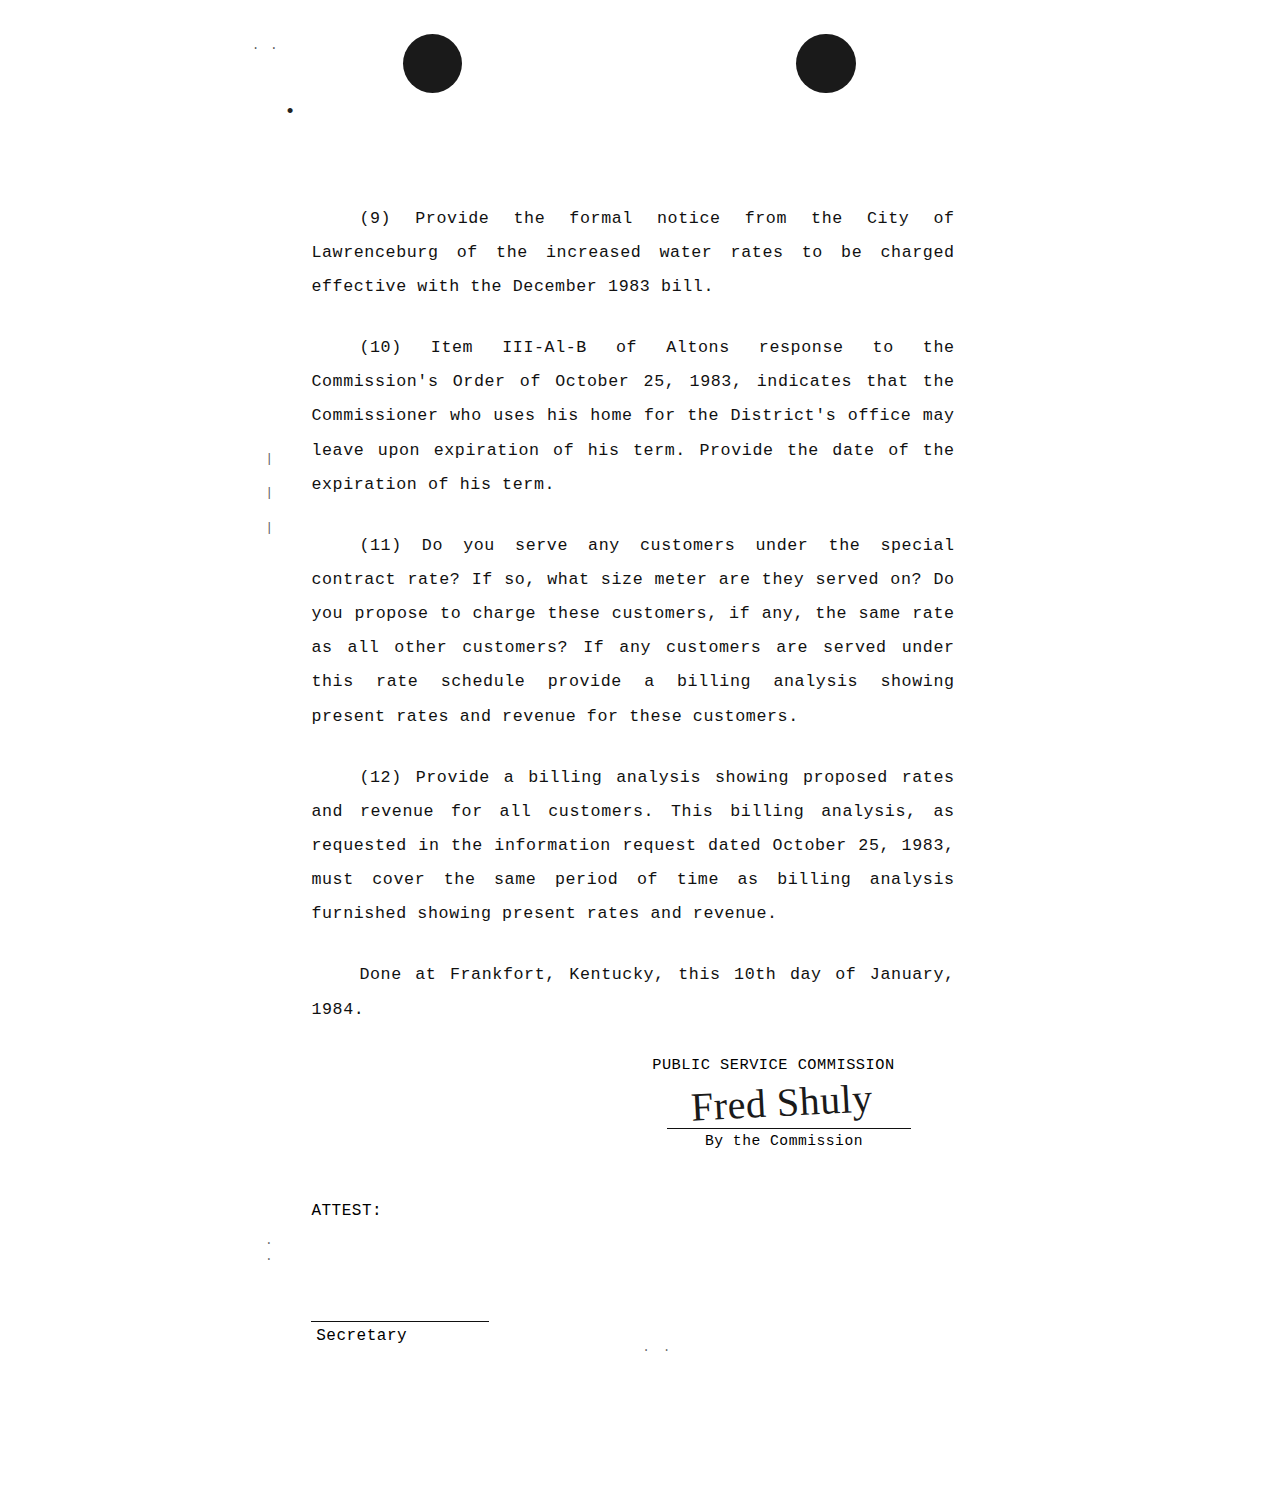· ·
•
| | |
(9) Provide the formal notice from the City of Lawrenceburg of the increased water rates to be charged effective with the December 1983 bill.
(10) Item III-Al-B of Altons response to the Commission's Order of October 25, 1983, indicates that the Commissioner who uses his home for the District's office may leave upon expiration of his term. Provide the date of the expiration of his term.
(11) Do you serve any customers under the special contract rate? If so, what size meter are they served on? Do you propose to charge these customers, if any, the same rate as all other customers? If any customers are served under this rate schedule provide a billing analysis showing present rates and revenue for these customers.
(12) Provide a billing analysis showing proposed rates and revenue for all customers. This billing analysis, as requested in the information request dated October 25, 1983, must cover the same period of time as billing analysis furnished showing present rates and revenue.
Done at Frankfort, Kentucky, this 10th day of January, 1984.
PUBLIC SERVICE COMMISSION
Fred Shuly
By the Commission
ATTEST:
Secretary
· ·
· ·